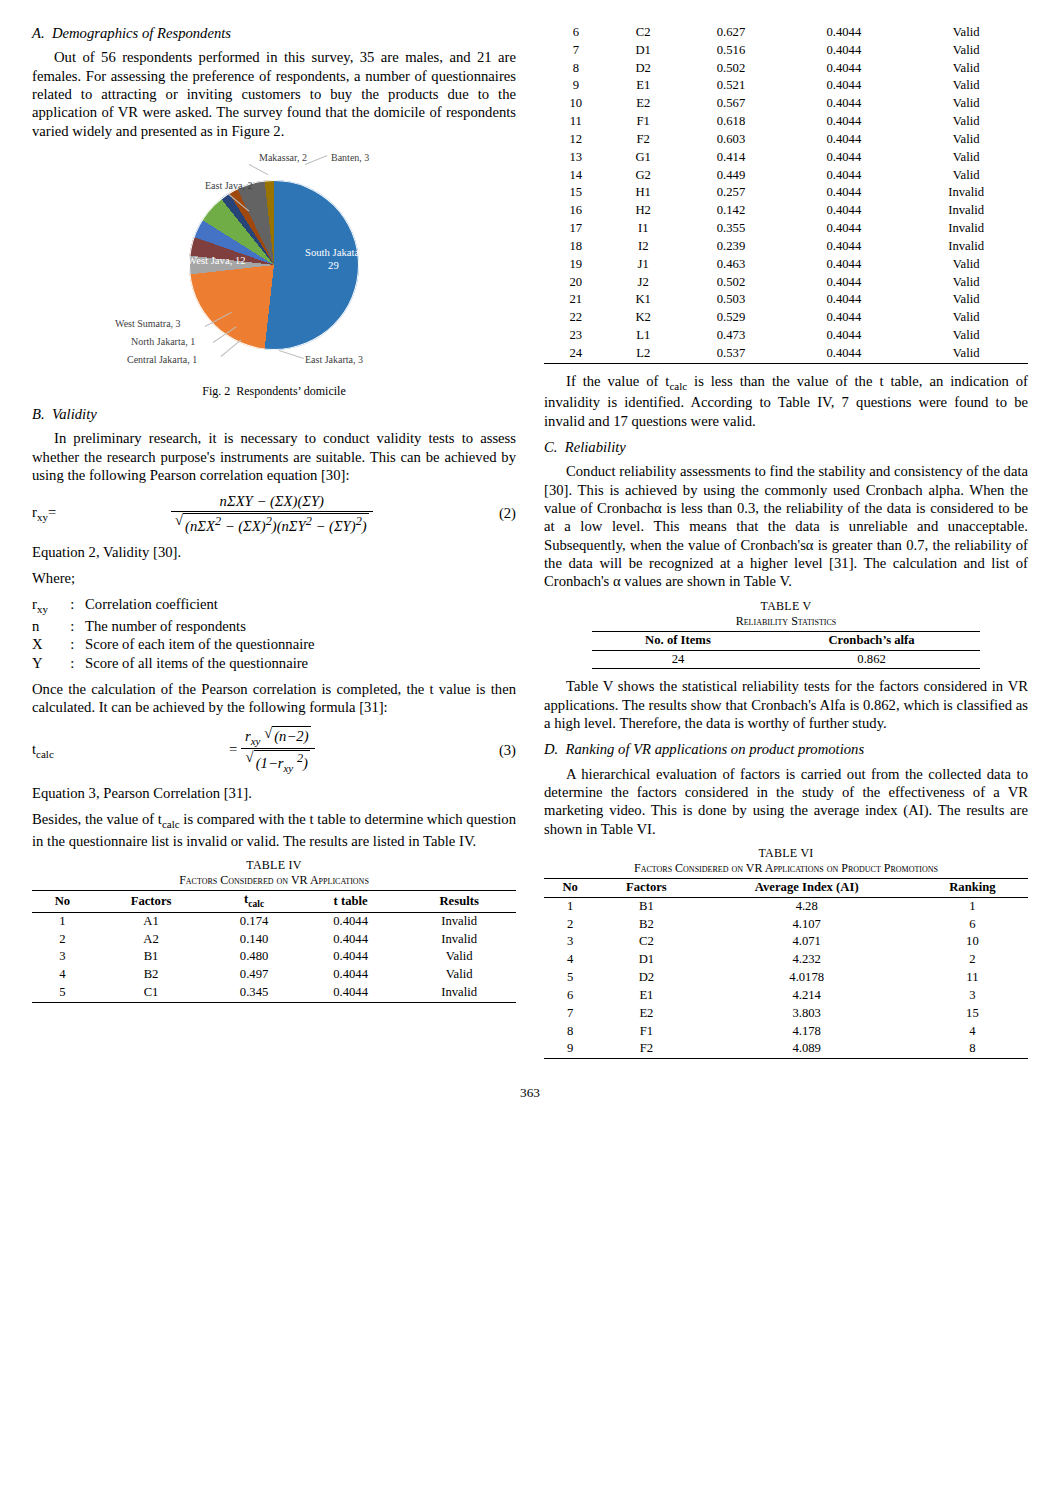A. Demographics of Respondents
Out of 56 respondents performed in this survey, 35 are males, and 21 are females. For assessing the preference of respondents, a number of questionnaires related to attracting or inviting customers to buy the products due to the application of VR were asked. The survey found that the domicile of respondents varied widely and presented as in Figure 2.
Makassar, 2
Banten, 3
East Java, 2
West Java, 12
South Jakata,
29
West Sumatra, 3
North Jakarta, 1
Central Jakarta, 1
East Jakarta, 3
Fig. 2 Respondents’ domicile
B. Validity
In preliminary research, it is necessary to conduct validity tests to assess whether the research purpose's instruments are suitable. This can be achieved by using the following Pearson correlation equation [30]:
rxy=
nΣXY − (ΣX)(ΣY) (nΣX2 − (ΣX)2)(nΣY2 − (ΣY)2)
(2)
Equation 2, Validity [30].
Where;
rxy: Correlation coefficient
n: The number of respondents
X: Score of each item of the questionnaire
Y: Score of all items of the questionnaire
Once the calculation of the Pearson correlation is completed, the t value is then calculated. It can be achieved by the following formula [31]:
tcalc
= rxy (n−2) (1−rxy 2)
(3)
Equation 3, Pearson Correlation [31].
Besides, the value of tcalc is compared with the t table to determine which question in the questionnaire list is invalid or valid. The results are listed in Table IV.
TABLE IV Factors Considered on VR Applications
| No | Factors | t calc | t table | Results |
| --- | --- | --- | --- | --- |
| 1 | A1 | 0.174 | 0.4044 | Invalid |
| 2 | A2 | 0.140 | 0.4044 | Invalid |
| 3 | B1 | 0.480 | 0.4044 | Valid |
| 4 | B2 | 0.497 | 0.4044 | Valid |
| 5 | C1 | 0.345 | 0.4044 | Invalid |
| 6 | C2 | 0.627 | 0.4044 | Valid |
| 7 | D1 | 0.516 | 0.4044 | Valid |
| 8 | D2 | 0.502 | 0.4044 | Valid |
| 9 | E1 | 0.521 | 0.4044 | Valid |
| 10 | E2 | 0.567 | 0.4044 | Valid |
| 11 | F1 | 0.618 | 0.4044 | Valid |
| 12 | F2 | 0.603 | 0.4044 | Valid |
| 13 | G1 | 0.414 | 0.4044 | Valid |
| 14 | G2 | 0.449 | 0.4044 | Valid |
| 15 | H1 | 0.257 | 0.4044 | Invalid |
| 16 | H2 | 0.142 | 0.4044 | Invalid |
| 17 | I1 | 0.355 | 0.4044 | Invalid |
| 18 | I2 | 0.239 | 0.4044 | Invalid |
| 19 | J1 | 0.463 | 0.4044 | Valid |
| 20 | J2 | 0.502 | 0.4044 | Valid |
| 21 | K1 | 0.503 | 0.4044 | Valid |
| 22 | K2 | 0.529 | 0.4044 | Valid |
| 23 | L1 | 0.473 | 0.4044 | Valid |
| 24 | L2 | 0.537 | 0.4044 | Valid |
If the value of tcalc is less than the value of the t table, an indication of invalidity is identified. According to Table IV, 7 questions were found to be invalid and 17 questions were valid.
C. Reliability
Conduct reliability assessments to find the stability and consistency of the data [30]. This is achieved by using the commonly used Cronbach alpha. When the value of Cronbachα is less than 0.3, the reliability of the data is considered to be at a low level. This means that the data is unreliable and unacceptable. Subsequently, when the value of Cronbach'sα is greater than 0.7, the reliability of the data will be recognized at a higher level [31]. The calculation and list of Cronbach's α values are shown in Table V.
TABLE V Reliability Statistics
| No. of Items | Cronbach’s alfa |
| --- | --- |
| 24 | 0.862 |
Table V shows the statistical reliability tests for the factors considered in VR applications. The results show that Cronbach's Alfa is 0.862, which is classified as a high level. Therefore, the data is worthy of further study.
D. Ranking of VR applications on product promotions
A hierarchical evaluation of factors is carried out from the collected data to determine the factors considered in the study of the effectiveness of a VR marketing video. This is done by using the average index (AI). The results are shown in Table VI.
TABLE VI Factors Considered on VR Applications on Product Promotions
| No | Factors | Average Index (AI) | Ranking |
| --- | --- | --- | --- |
| 1 | B1 | 4.28 | 1 |
| 2 | B2 | 4.107 | 6 |
| 3 | C2 | 4.071 | 10 |
| 4 | D1 | 4.232 | 2 |
| 5 | D2 | 4.0178 | 11 |
| 6 | E1 | 4.214 | 3 |
| 7 | E2 | 3.803 | 15 |
| 8 | F1 | 4.178 | 4 |
| 9 | F2 | 4.089 | 8 |
363